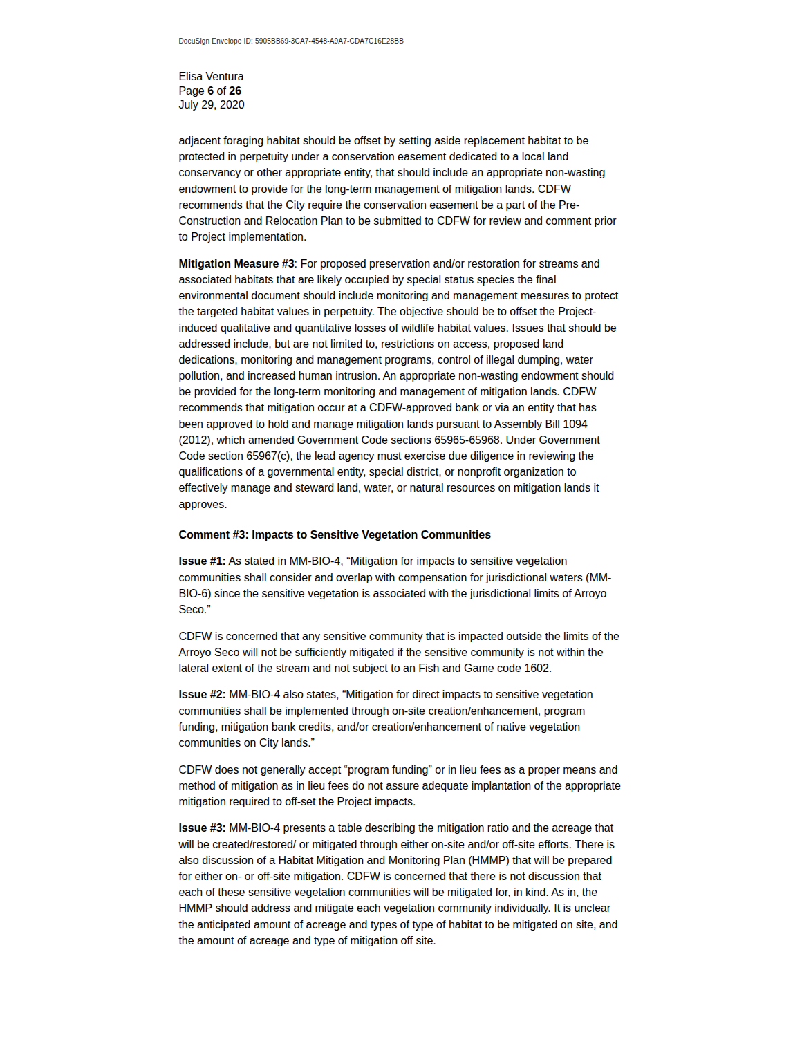DocuSign Envelope ID: 5905BB69-3CA7-4548-A9A7-CDA7C16E28BB
Elisa Ventura
Page 6 of 26
July 29, 2020
adjacent foraging habitat should be offset by setting aside replacement habitat to be protected in perpetuity under a conservation easement dedicated to a local land conservancy or other appropriate entity, that should include an appropriate non-wasting endowment to provide for the long-term management of mitigation lands. CDFW recommends that the City require the conservation easement be a part of the Pre-Construction and Relocation Plan to be submitted to CDFW for review and comment prior to Project implementation.
Mitigation Measure #3: For proposed preservation and/or restoration for streams and associated habitats that are likely occupied by special status species the final environmental document should include monitoring and management measures to protect the targeted habitat values in perpetuity. The objective should be to offset the Project-induced qualitative and quantitative losses of wildlife habitat values. Issues that should be addressed include, but are not limited to, restrictions on access, proposed land dedications, monitoring and management programs, control of illegal dumping, water pollution, and increased human intrusion. An appropriate non-wasting endowment should be provided for the long-term monitoring and management of mitigation lands. CDFW recommends that mitigation occur at a CDFW-approved bank or via an entity that has been approved to hold and manage mitigation lands pursuant to Assembly Bill 1094 (2012), which amended Government Code sections 65965-65968. Under Government Code section 65967(c), the lead agency must exercise due diligence in reviewing the qualifications of a governmental entity, special district, or nonprofit organization to effectively manage and steward land, water, or natural resources on mitigation lands it approves.
Comment #3: Impacts to Sensitive Vegetation Communities
Issue #1: As stated in MM-BIO-4, “Mitigation for impacts to sensitive vegetation communities shall consider and overlap with compensation for jurisdictional waters (MM-BIO-6) since the sensitive vegetation is associated with the jurisdictional limits of Arroyo Seco.”
CDFW is concerned that any sensitive community that is impacted outside the limits of the Arroyo Seco will not be sufficiently mitigated if the sensitive community is not within the lateral extent of the stream and not subject to an Fish and Game code 1602.
Issue #2: MM-BIO-4 also states, “Mitigation for direct impacts to sensitive vegetation communities shall be implemented through on-site creation/enhancement, program funding, mitigation bank credits, and/or creation/enhancement of native vegetation communities on City lands.”
CDFW does not generally accept “program funding” or in lieu fees as a proper means and method of mitigation as in lieu fees do not assure adequate implantation of the appropriate mitigation required to off-set the Project impacts.
Issue #3: MM-BIO-4 presents a table describing the mitigation ratio and the acreage that will be created/restored/ or mitigated through either on-site and/or off-site efforts. There is also discussion of a Habitat Mitigation and Monitoring Plan (HMMP) that will be prepared for either on- or off-site mitigation. CDFW is concerned that there is not discussion that each of these sensitive vegetation communities will be mitigated for, in kind. As in, the HMMP should address and mitigate each vegetation community individually. It is unclear the anticipated amount of acreage and types of type of habitat to be mitigated on site, and the amount of acreage and type of mitigation off site.